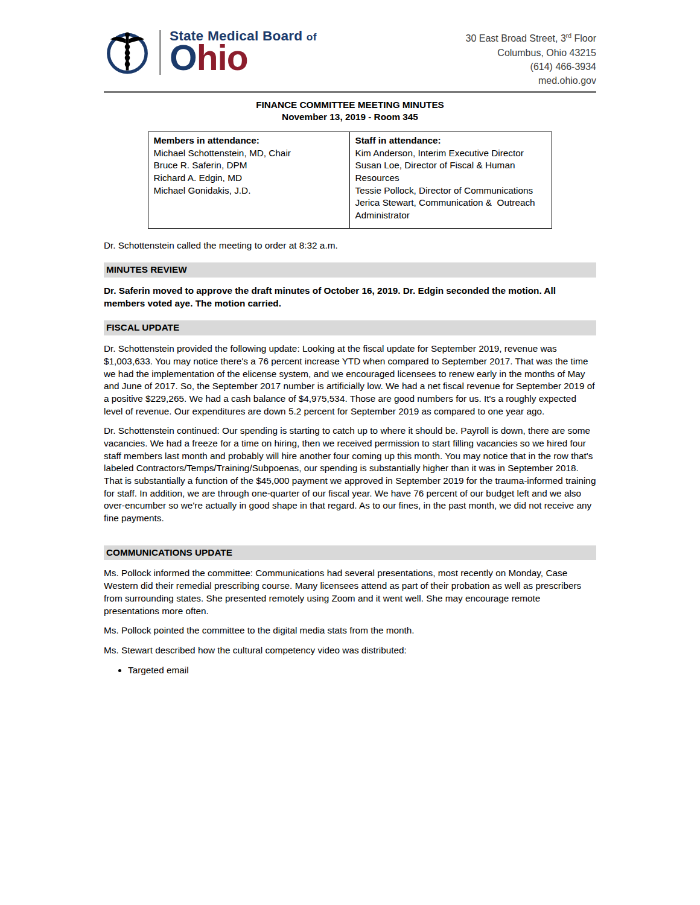State Medical Board of
Ohio
30 East Broad Street, 3rd Floor
Columbus, Ohio 43215
(614) 466-3934
med.ohio.gov
FINANCE COMMITTEE MEETING MINUTES
November 13, 2019 - Room 345
| Members in attendance: Michael Schottenstein, MD, Chair Bruce R. Saferin, DPM Richard A. Edgin, MD Michael Gonidakis, J.D. | Staff in attendance: Kim Anderson, Interim Executive Director Susan Loe, Director of Fiscal & Human Resources Tessie Pollock, Director of Communications Jerica Stewart, Communication & Outreach Administrator |
Dr. Schottenstein called the meeting to order at 8:32 a.m.
MINUTES REVIEW
Dr. Saferin moved to approve the draft minutes of October 16, 2019. Dr. Edgin seconded the motion. All members voted aye. The motion carried.
FISCAL UPDATE
Dr. Schottenstein provided the following update: Looking at the fiscal update for September 2019, revenue was $1,003,633. You may notice there's a 76 percent increase YTD when compared to September 2017. That was the time we had the implementation of the elicense system, and we encouraged licensees to renew early in the months of May and June of 2017. So, the September 2017 number is artificially low. We had a net fiscal revenue for September 2019 of a positive $229,265. We had a cash balance of $4,975,534. Those are good numbers for us. It's a roughly expected level of revenue. Our expenditures are down 5.2 percent for September 2019 as compared to one year ago.
Dr. Schottenstein continued: Our spending is starting to catch up to where it should be. Payroll is down, there are some vacancies. We had a freeze for a time on hiring, then we received permission to start filling vacancies so we hired four staff members last month and probably will hire another four coming up this month. You may notice that in the row that's labeled Contractors/Temps/Training/Subpoenas, our spending is substantially higher than it was in September 2018. That is substantially a function of the $45,000 payment we approved in September 2019 for the trauma-informed training for staff. In addition, we are through one-quarter of our fiscal year. We have 76 percent of our budget left and we also over-encumber so we're actually in good shape in that regard. As to our fines, in the past month, we did not receive any fine payments.
COMMUNICATIONS UPDATE
Ms. Pollock informed the committee: Communications had several presentations, most recently on Monday, Case Western did their remedial prescribing course. Many licensees attend as part of their probation as well as prescribers from surrounding states. She presented remotely using Zoom and it went well. She may encourage remote presentations more often.
Ms. Pollock pointed the committee to the digital media stats from the month.
Ms. Stewart described how the cultural competency video was distributed:
Targeted email